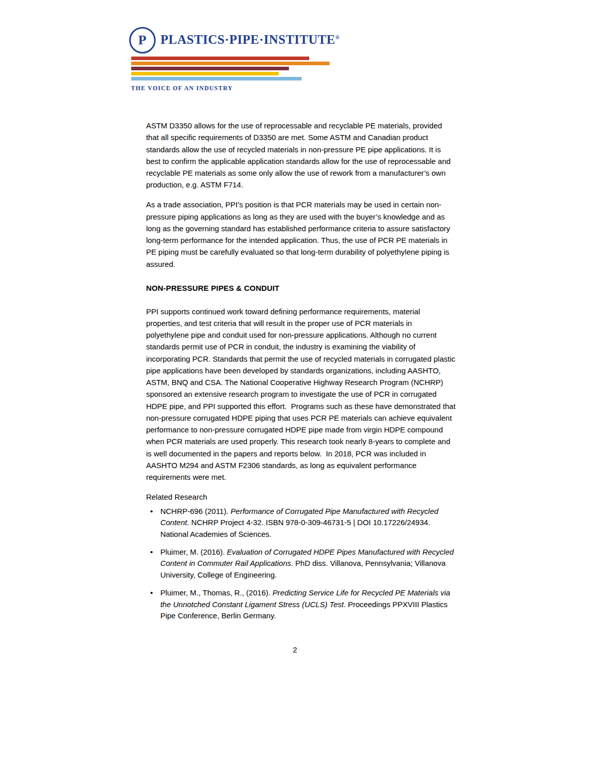P
PLASTICS·PIPE·INSTITUTE®
THE VOICE OF AN INDUSTRY
ASTM D3350 allows for the use of reprocessable and recyclable PE materials, provided that all specific requirements of D3350 are met. Some ASTM and Canadian product standards allow the use of recycled materials in non-pressure PE pipe applications. It is best to confirm the applicable application standards allow for the use of reprocessable and recyclable PE materials as some only allow the use of rework from a manufacturer’s own production, e.g. ASTM F714.
As a trade association, PPI's position is that PCR materials may be used in certain non-pressure piping applications as long as they are used with the buyer’s knowledge and as long as the governing standard has established performance criteria to assure satisfactory long-term performance for the intended application. Thus, the use of PCR PE materials in PE piping must be carefully evaluated so that long-term durability of polyethylene piping is assured.
NON-PRESSURE PIPES & CONDUIT
PPI supports continued work toward defining performance requirements, material properties, and test criteria that will result in the proper use of PCR materials in polyethylene pipe and conduit used for non-pressure applications. Although no current standards permit use of PCR in conduit, the industry is examining the viability of incorporating PCR. Standards that permit the use of recycled materials in corrugated plastic pipe applications have been developed by standards organizations, including AASHTO, ASTM, BNQ and CSA. The National Cooperative Highway Research Program (NCHRP) sponsored an extensive research program to investigate the use of PCR in corrugated HDPE pipe, and PPI supported this effort. Programs such as these have demonstrated that non-pressure corrugated HDPE piping that uses PCR PE materials can achieve equivalent performance to non-pressure corrugated HDPE pipe made from virgin HDPE compound when PCR materials are used properly. This research took nearly 8-years to complete and is well documented in the papers and reports below. In 2018, PCR was included in AASHTO M294 and ASTM F2306 standards, as long as equivalent performance requirements were met.
Related Research
NCHRP-696 (2011). Performance of Corrugated Pipe Manufactured with Recycled Content. NCHRP Project 4-32. ISBN 978-0-309-46731-5 | DOI 10.17226/24934. National Academies of Sciences.
Pluimer, M. (2016). Evaluation of Corrugated HDPE Pipes Manufactured with Recycled Content in Commuter Rail Applications. PhD diss. Villanova, Pennsylvania; Villanova University, College of Engineering.
Pluimer, M., Thomas, R., (2016). Predicting Service Life for Recycled PE Materials via the Unnotched Constant Ligament Stress (UCLS) Test. Proceedings PPXVIII Plastics Pipe Conference, Berlin Germany.
2